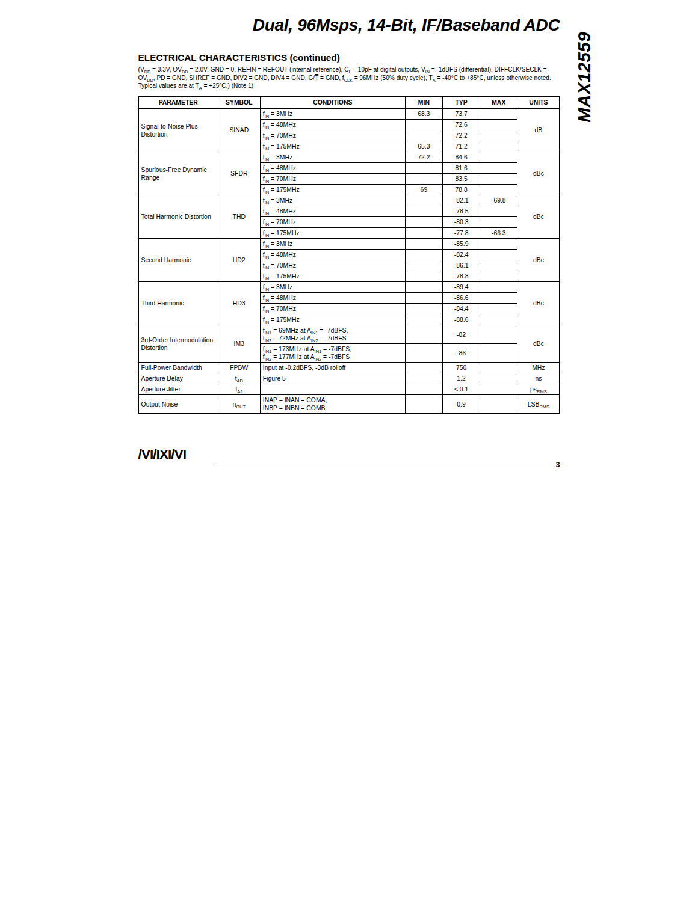MAX12559
Dual, 96Msps, 14-Bit, IF/Baseband ADC
ELECTRICAL CHARACTERISTICS (continued)
(VDD = 3.3V, OVDD = 2.0V, GND = 0, REFIN = REFOUT (internal reference), CL ≈ 10pF at digital outputs, VIN = -1dBFS (differential), DIFFCLK/SECLK = OVDD, PD = GND, SHREF = GND, DIV2 = GND, DIV4 = GND, G/T = GND, fCLK = 96MHz (50% duty cycle), TA = -40°C to +85°C, unless otherwise noted. Typical values are at TA = +25°C.) (Note 1)
| PARAMETER | SYMBOL | CONDITIONS | MIN | TYP | MAX | UNITS |
| --- | --- | --- | --- | --- | --- | --- |
| Signal-to-Noise Plus Distortion | SINAD | f IN = 3MHz | 68.3 | 73.7 | | dB |
| f IN = 48MHz | | 72.6 | |
| f IN = 70MHz | | 72.2 | |
| f IN = 175MHz | 65.3 | 71.2 | |
| Spurious-Free Dynamic Range | SFDR | f IN = 3MHz | 72.2 | 84.6 | | dBc |
| f IN = 48MHz | | 81.6 | |
| f IN = 70MHz | | 83.5 | |
| f IN = 175MHz | 69 | 78.8 | |
| Total Harmonic Distortion | THD | f IN = 3MHz | | -82.1 | -69.8 | dBc |
| f IN = 48MHz | | -78.5 | |
| f IN = 70MHz | | -80.3 | |
| f IN = 175MHz | | -77.8 | -66.3 |
| Second Harmonic | HD2 | f IN = 3MHz | | -85.9 | | dBc |
| f IN = 48MHz | | -82.4 | |
| f IN = 70MHz | | -86.1 | |
| f IN = 175MHz | | -78.8 | |
| Third Harmonic | HD3 | f IN = 3MHz | | -89.4 | | dBc |
| f IN = 48MHz | | -86.6 | |
| f IN = 70MHz | | -84.4 | |
| f IN = 175MHz | | -88.6 | |
| 3rd-Order Intermodulation Distortion | IM3 | f IN1 = 69MHz at A IN1 = -7dBFS, f IN2 = 72MHz at A IN2 = -7dBFS | | -82 | | dBc |
| f IN1 = 173MHz at A IN1 = -7dBFS, f IN2 = 177MHz at A IN2 = -7dBFS | | -86 | |
| Full-Power Bandwidth | FPBW | Input at -0.2dBFS, -3dB rolloff | | 750 | | MHz |
| Aperture Delay | t AD | Figure 5 | | 1.2 | | ns |
| Aperture Jitter | t AJ | | | < 0.1 | | ps RMS |
| Output Noise | n OUT | INAP = INAN = COMA, INBP = INBN = COMB | | 0.9 | | LSB RMS |
/VI/IXI/VI
3